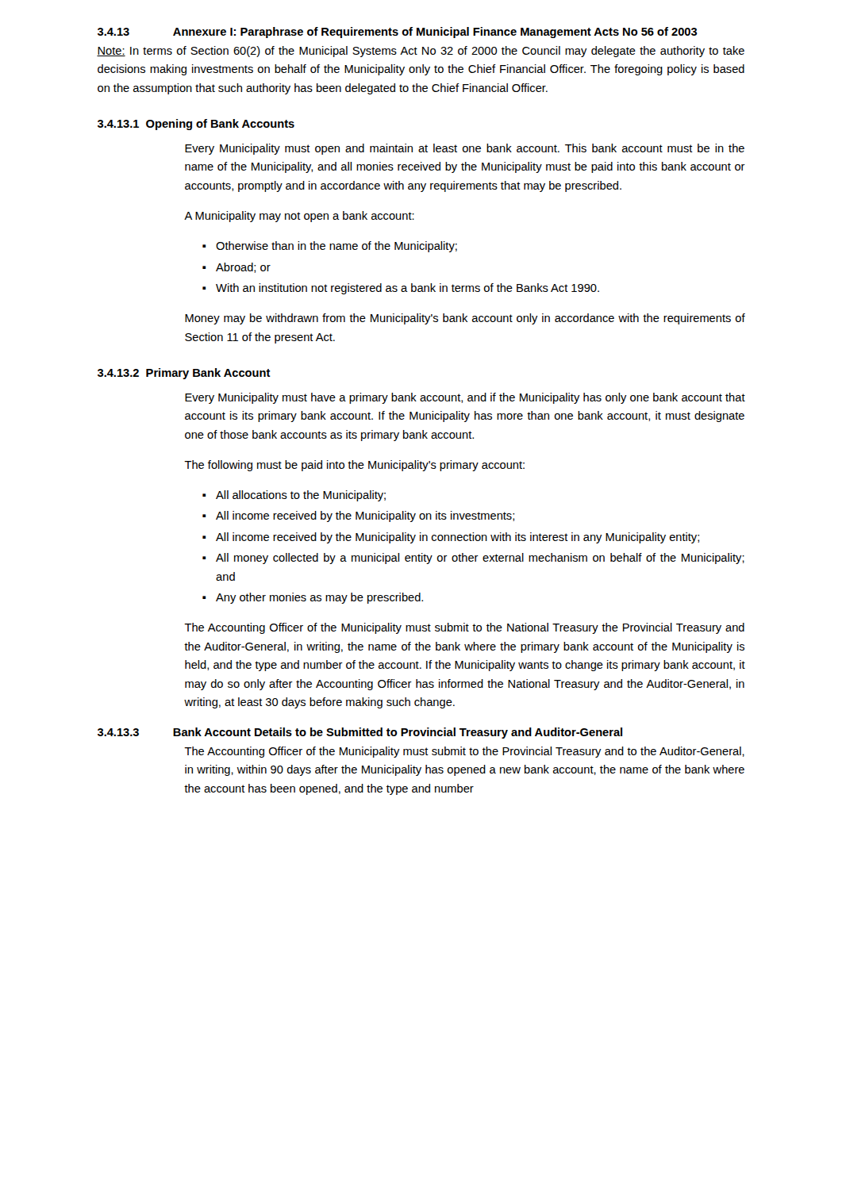3.4.13
Annexure I: Paraphrase of Requirements of Municipal Finance Management Acts No 56 of 2003
Note: In terms of Section 60(2) of the Municipal Systems Act No 32 of 2000 the Council may delegate the authority to take decisions making investments on behalf of the Municipality only to the Chief Financial Officer. The foregoing policy is based on the assumption that such authority has been delegated to the Chief Financial Officer.
3.4.13.1 Opening of Bank Accounts
Every Municipality must open and maintain at least one bank account. This bank account must be in the name of the Municipality, and all monies received by the Municipality must be paid into this bank account or accounts, promptly and in accordance with any requirements that may be prescribed.
A Municipality may not open a bank account:
Otherwise than in the name of the Municipality;
Abroad; or
With an institution not registered as a bank in terms of the Banks Act 1990.
Money may be withdrawn from the Municipality's bank account only in accordance with the requirements of Section 11 of the present Act.
3.4.13.2 Primary Bank Account
Every Municipality must have a primary bank account, and if the Municipality has only one bank account that account is its primary bank account. If the Municipality has more than one bank account, it must designate one of those bank accounts as its primary bank account.
The following must be paid into the Municipality's primary account:
All allocations to the Municipality;
All income received by the Municipality on its investments;
All income received by the Municipality in connection with its interest in any Municipality entity;
All money collected by a municipal entity or other external mechanism on behalf of the Municipality; and
Any other monies as may be prescribed.
The Accounting Officer of the Municipality must submit to the National Treasury the Provincial Treasury and the Auditor-General, in writing, the name of the bank where the primary bank account of the Municipality is held, and the type and number of the account. If the Municipality wants to change its primary bank account, it may do so only after the Accounting Officer has informed the National Treasury and the Auditor-General, in writing, at least 30 days before making such change.
3.4.13.3
Bank Account Details to be Submitted to Provincial Treasury and Auditor-General
The Accounting Officer of the Municipality must submit to the Provincial Treasury and to the Auditor-General, in writing, within 90 days after the Municipality has opened a new bank account, the name of the bank where the account has been opened, and the type and number